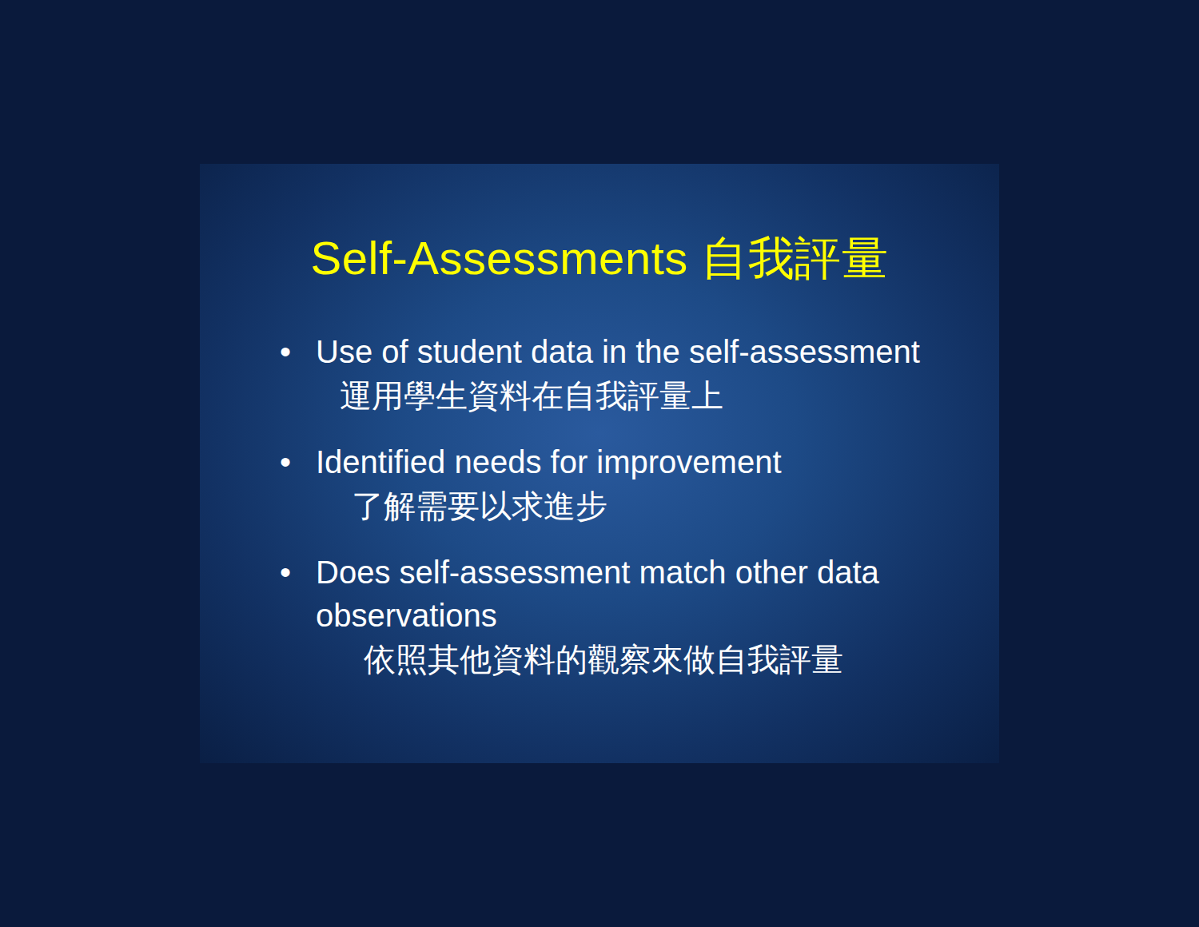Self-Assessments 自我評量
Use of student data in the self-assessment 運用學生資料在自我評量上
Identified needs for improvement 了解需要以求進步
Does self-assessment match other data observations 依照其他資料的觀察來做自我評量